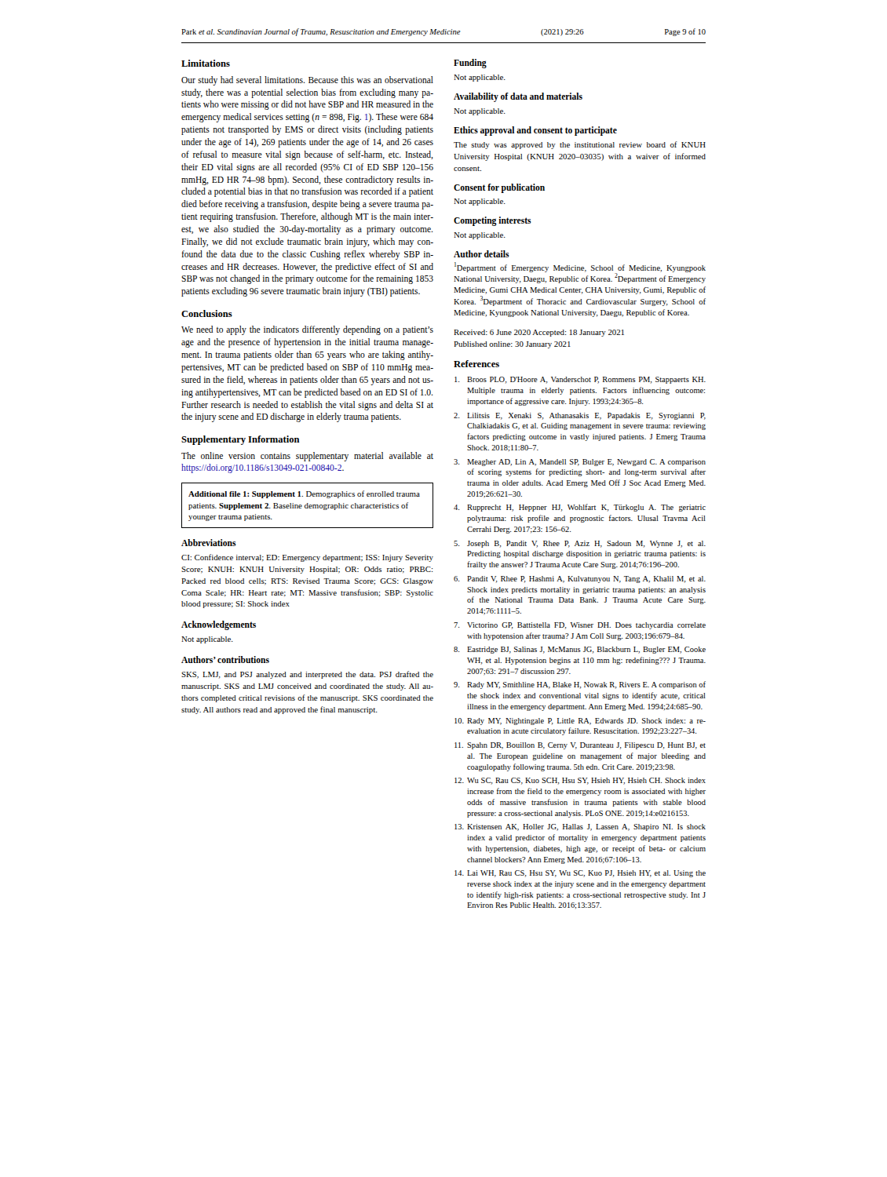Park et al. Scandinavian Journal of Trauma, Resuscitation and Emergency Medicine
(2021) 29:26
Page 9 of 10
Limitations
Our study had several limitations. Because this was an observational study, there was a potential selection bias from excluding many patients who were missing or did not have SBP and HR measured in the emergency medical services setting (n = 898, Fig. 1). These were 684 patients not transported by EMS or direct visits (including patients under the age of 14), 269 patients under the age of 14, and 26 cases of refusal to measure vital sign because of self-harm, etc. Instead, their ED vital signs are all recorded (95% CI of ED SBP 120–156 mmHg, ED HR 74–98 bpm). Second, these contradictory results included a potential bias in that no transfusion was recorded if a patient died before receiving a transfusion, despite being a severe trauma patient requiring transfusion. Therefore, although MT is the main interest, we also studied the 30-day-mortality as a primary outcome. Finally, we did not exclude traumatic brain injury, which may confound the data due to the classic Cushing reflex whereby SBP increases and HR decreases. However, the predictive effect of SI and SBP was not changed in the primary outcome for the remaining 1853 patients excluding 96 severe traumatic brain injury (TBI) patients.
Conclusions
We need to apply the indicators differently depending on a patient’s age and the presence of hypertension in the initial trauma management. In trauma patients older than 65 years who are taking antihypertensives, MT can be predicted based on SBP of 110 mmHg measured in the field, whereas in patients older than 65 years and not using antihypertensives, MT can be predicted based on an ED SI of 1.0. Further research is needed to establish the vital signs and delta SI at the injury scene and ED discharge in elderly trauma patients.
Supplementary Information
The online version contains supplementary material available at https://doi.org/10.1186/s13049-021-00840-2.
Additional file 1: Supplement 1. Demographics of enrolled trauma patients. Supplement 2. Baseline demographic characteristics of younger trauma patients.
Abbreviations
CI: Confidence interval; ED: Emergency department; ISS: Injury Severity Score; KNUH: KNUH University Hospital; OR: Odds ratio; PRBC: Packed red blood cells; RTS: Revised Trauma Score; GCS: Glasgow Coma Scale; HR: Heart rate; MT: Massive transfusion; SBP: Systolic blood pressure; SI: Shock index
Acknowledgements
Not applicable.
Authors’ contributions
SKS, LMJ, and PSJ analyzed and interpreted the data. PSJ drafted the manuscript. SKS and LMJ conceived and coordinated the study. All authors completed critical revisions of the manuscript. SKS coordinated the study. All authors read and approved the final manuscript.
Funding
Not applicable.
Availability of data and materials
Not applicable.
Ethics approval and consent to participate
The study was approved by the institutional review board of KNUH University Hospital (KNUH 2020–03035) with a waiver of informed consent.
Consent for publication
Not applicable.
Competing interests
Not applicable.
Author details
1Department of Emergency Medicine, School of Medicine, Kyungpook National University, Daegu, Republic of Korea. 2Department of Emergency Medicine, Gumi CHA Medical Center, CHA University, Gumi, Republic of Korea. 3Department of Thoracic and Cardiovascular Surgery, School of Medicine, Kyungpook National University, Daegu, Republic of Korea.
Received: 6 June 2020 Accepted: 18 January 2021
Published online: 30 January 2021
References
Broos PLO, D'Hoore A, Vanderschot P, Rommens PM, Stappaerts KH. Multiple trauma in elderly patients. Factors influencing outcome: importance of aggressive care. Injury. 1993;24:365–8.
Lilitsis E, Xenaki S, Athanasakis E, Papadakis E, Syrogianni P, Chalkiadakis G, et al. Guiding management in severe trauma: reviewing factors predicting outcome in vastly injured patients. J Emerg Trauma Shock. 2018;11:80–7.
Meagher AD, Lin A, Mandell SP, Bulger E, Newgard C. A comparison of scoring systems for predicting short- and long-term survival after trauma in older adults. Acad Emerg Med Off J Soc Acad Emerg Med. 2019;26:621–30.
Rupprecht H, Heppner HJ, Wohlfart K, Türkoglu A. The geriatric polytrauma: risk profile and prognostic factors. Ulusal Travma Acil Cerrahi Derg. 2017;23: 156–62.
Joseph B, Pandit V, Rhee P, Aziz H, Sadoun M, Wynne J, et al. Predicting hospital discharge disposition in geriatric trauma patients: is frailty the answer? J Trauma Acute Care Surg. 2014;76:196–200.
Pandit V, Rhee P, Hashmi A, Kulvatunyou N, Tang A, Khalil M, et al. Shock index predicts mortality in geriatric trauma patients: an analysis of the National Trauma Data Bank. J Trauma Acute Care Surg. 2014;76:1111–5.
Victorino GP, Battistella FD, Wisner DH. Does tachycardia correlate with hypotension after trauma? J Am Coll Surg. 2003;196:679–84.
Eastridge BJ, Salinas J, McManus JG, Blackburn L, Bugler EM, Cooke WH, et al. Hypotension begins at 110 mm hg: redefining??? J Trauma. 2007;63: 291–7 discussion 297.
Rady MY, Smithline HA, Blake H, Nowak R, Rivers E. A comparison of the shock index and conventional vital signs to identify acute, critical illness in the emergency department. Ann Emerg Med. 1994;24:685–90.
Rady MY, Nightingale P, Little RA, Edwards JD. Shock index: a re-evaluation in acute circulatory failure. Resuscitation. 1992;23:227–34.
Spahn DR, Bouillon B, Cerny V, Duranteau J, Filipescu D, Hunt BJ, et al. The European guideline on management of major bleeding and coagulopathy following trauma. 5th edn. Crit Care. 2019;23:98.
Wu SC, Rau CS, Kuo SCH, Hsu SY, Hsieh HY, Hsieh CH. Shock index increase from the field to the emergency room is associated with higher odds of massive transfusion in trauma patients with stable blood pressure: a cross-sectional analysis. PLoS ONE. 2019;14:e0216153.
Kristensen AK, Holler JG, Hallas J, Lassen A, Shapiro NI. Is shock index a valid predictor of mortality in emergency department patients with hypertension, diabetes, high age, or receipt of beta- or calcium channel blockers? Ann Emerg Med. 2016;67:106–13.
Lai WH, Rau CS, Hsu SY, Wu SC, Kuo PJ, Hsieh HY, et al. Using the reverse shock index at the injury scene and in the emergency department to identify high-risk patients: a cross-sectional retrospective study. Int J Environ Res Public Health. 2016;13:357.